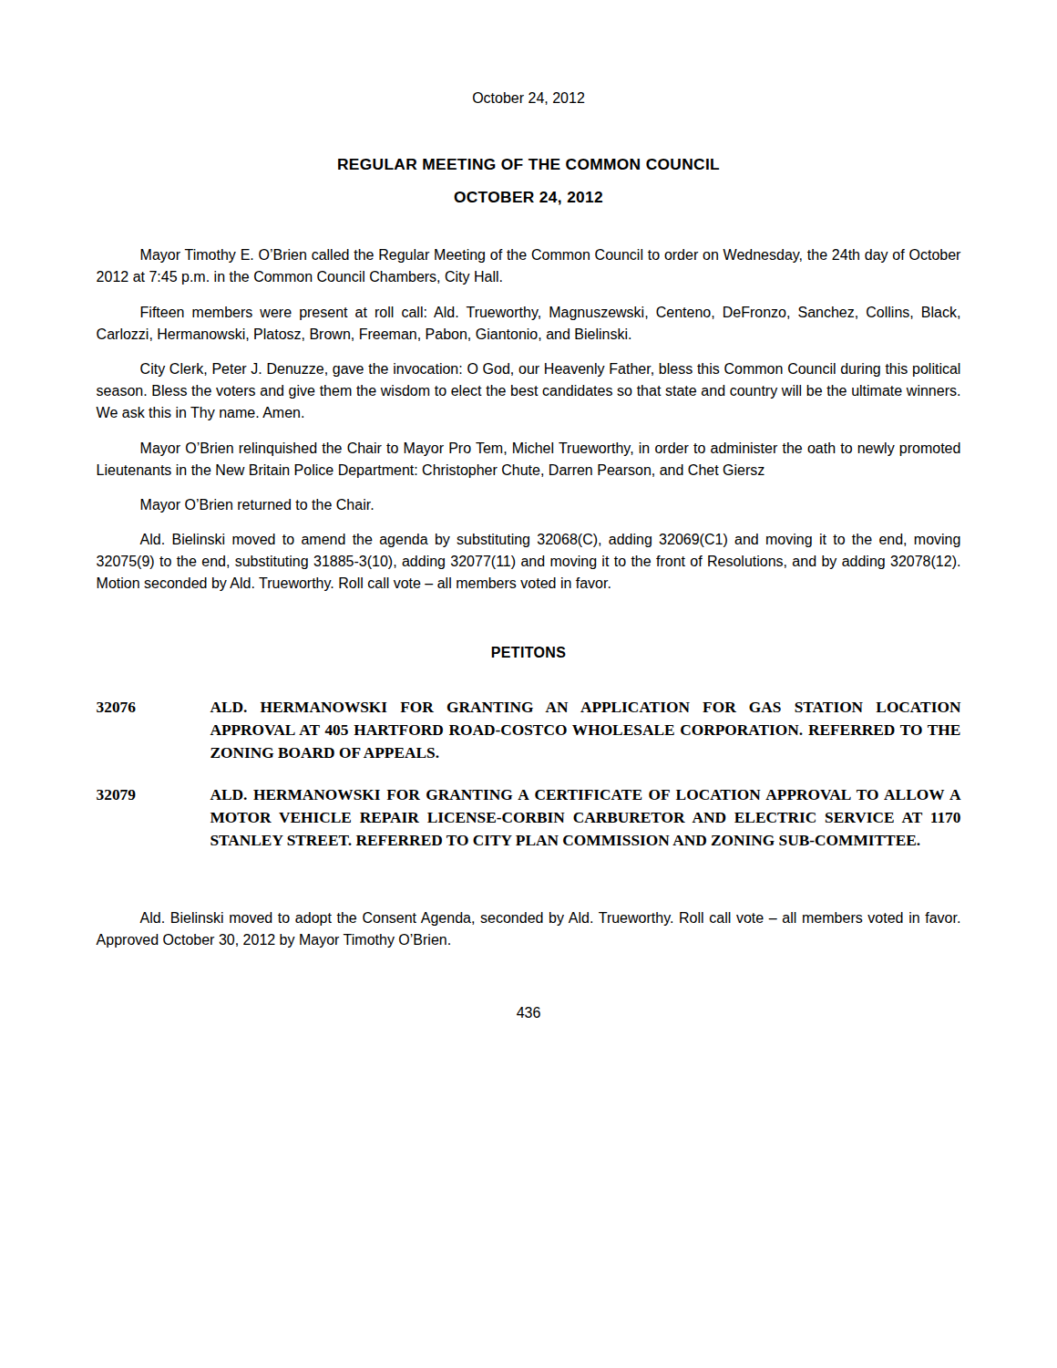October 24, 2012
REGULAR MEETING OF THE COMMON COUNCIL
OCTOBER 24, 2012
Mayor Timothy E. O’Brien called the Regular Meeting of the Common Council to order on Wednesday, the 24th day of October 2012 at 7:45 p.m. in the Common Council Chambers, City Hall.
Fifteen members were present at roll call: Ald. Trueworthy, Magnuszewski, Centeno, DeFronzo, Sanchez, Collins, Black, Carlozzi, Hermanowski, Platosz, Brown, Freeman, Pabon, Giantonio, and Bielinski.
City Clerk, Peter J. Denuzze, gave the invocation: O God, our Heavenly Father, bless this Common Council during this political season. Bless the voters and give them the wisdom to elect the best candidates so that state and country will be the ultimate winners. We ask this in Thy name. Amen.
Mayor O’Brien relinquished the Chair to Mayor Pro Tem, Michel Trueworthy, in order to administer the oath to newly promoted Lieutenants in the New Britain Police Department: Christopher Chute, Darren Pearson, and Chet Giersz
Mayor O’Brien returned to the Chair.
Ald. Bielinski moved to amend the agenda by substituting 32068(C), adding 32069(C1) and moving it to the end, moving 32075(9) to the end, substituting 31885-3(10), adding 32077(11) and moving it to the front of Resolutions, and by adding 32078(12). Motion seconded by Ald. Trueworthy. Roll call vote – all members voted in favor.
PETITONS
| 32076 | ALD. HERMANOWSKI FOR GRANTING AN APPLICATION FOR GAS STATION LOCATION APPROVAL AT 405 HARTFORD ROAD-COSTCO WHOLESALE CORPORATION. REFERRED TO THE ZONING BOARD OF APPEALS. |
| 32079 | ALD. HERMANOWSKI FOR GRANTING A CERTIFICATE OF LOCATION APPROVAL TO ALLOW A MOTOR VEHICLE REPAIR LICENSE-CORBIN CARBURETOR AND ELECTRIC SERVICE AT 1170 STANLEY STREET. REFERRED TO CITY PLAN COMMISSION AND ZONING SUB-COMMITTEE. |
Ald. Bielinski moved to adopt the Consent Agenda, seconded by Ald. Trueworthy. Roll call vote – all members voted in favor. Approved October 30, 2012 by Mayor Timothy O’Brien.
436